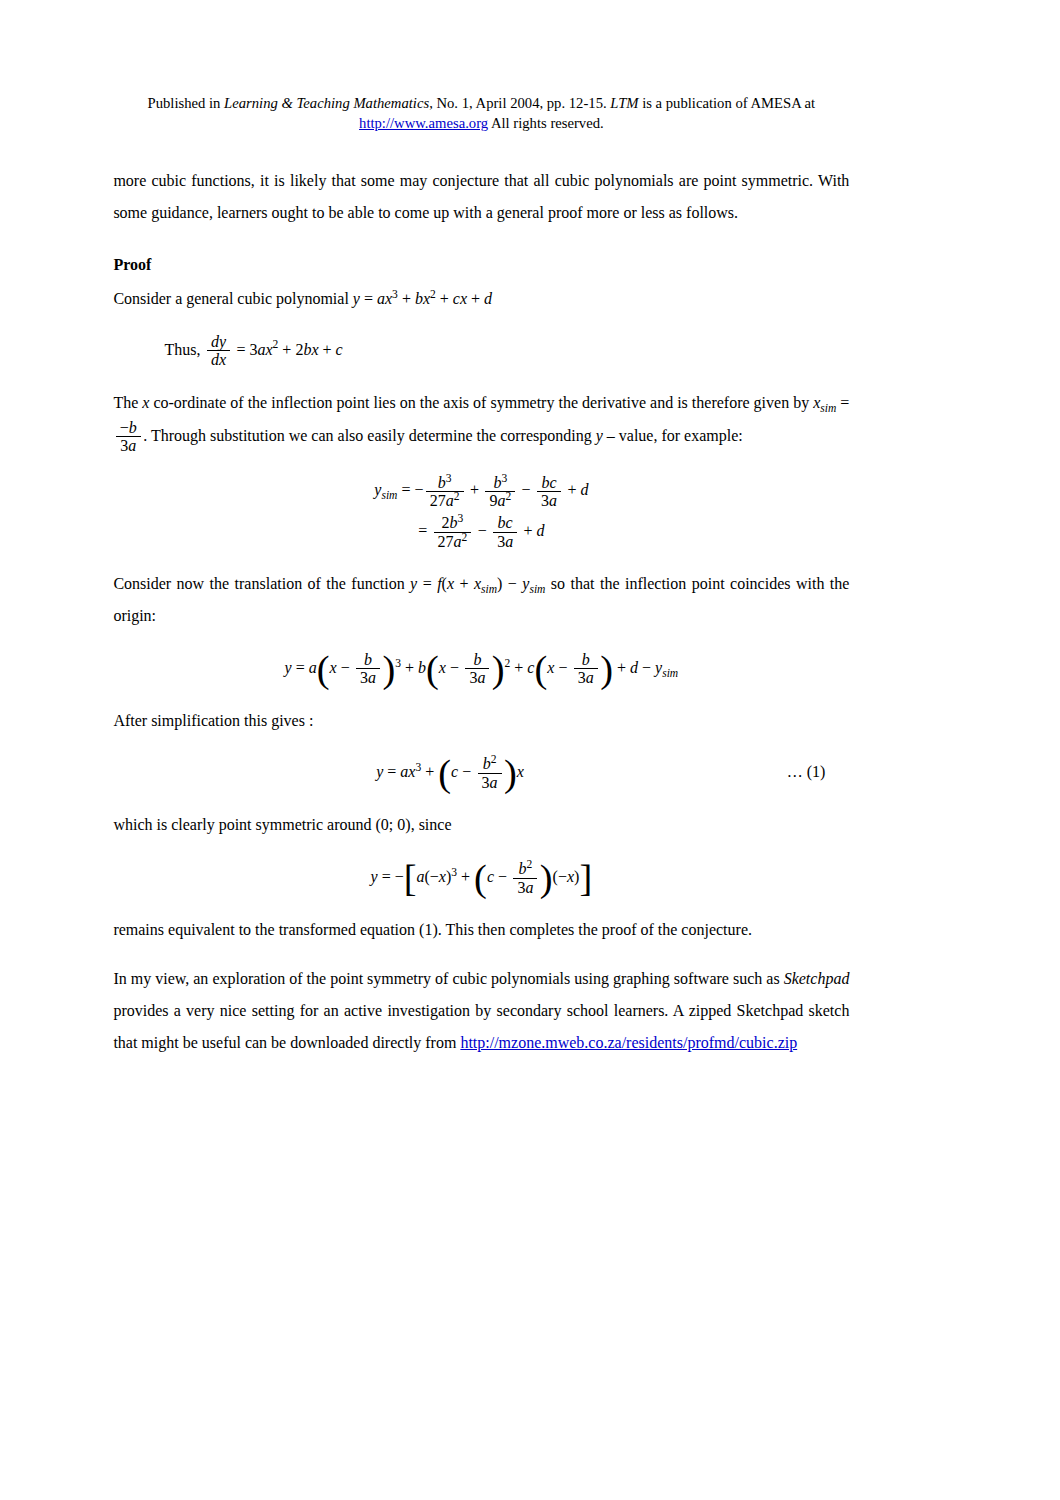Published in Learning & Teaching Mathematics, No. 1, April 2004, pp. 12-15. LTM is a publication of AMESA at http://www.amesa.org All rights reserved.
more cubic functions, it is likely that some may conjecture that all cubic polynomials are point symmetric. With some guidance, learners ought to be able to come up with a general proof more or less as follows.
Proof
Consider a general cubic polynomial y = ax3 + bx2 + cx + d
Thus, dy dx = 3ax2 + 2bx + c
The x co-ordinate of the inflection point lies on the axis of symmetry the derivative and is therefore given by xsim = −b 3a. Through substitution we can also easily determine the corresponding y – value, for example:
ysim = −b327a2 + b39a2 − bc 3a + d = 2b327a2 − bc 3a + d
Consider now the translation of the function y = f(x + xsim) − ysim so that the inflection point coincides with the origin:
y = a(x − b 3a)3 + b(x − b 3a)2 + c(x − b 3a) + d − ysim
After simplification this gives :
y = ax3 + (c − b23a) x … (1)
which is clearly point symmetric around (0; 0), since
y = −[a(−x)3 + (c − b23a)(−x)]
remains equivalent to the transformed equation (1). This then completes the proof of the conjecture.
In my view, an exploration of the point symmetry of cubic polynomials using graphing software such as Sketchpad provides a very nice setting for an active investigation by secondary school learners. A zipped Sketchpad sketch that might be useful can be downloaded directly from http://mzone.mweb.co.za/residents/profmd/cubic.zip